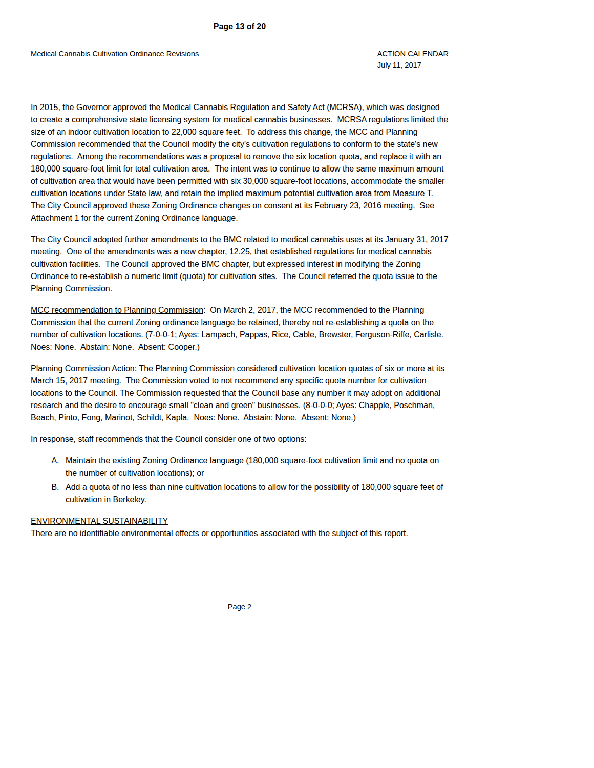Page 13 of 20
Medical Cannabis Cultivation Ordinance Revisions
ACTION CALENDAR
July 11, 2017
In 2015, the Governor approved the Medical Cannabis Regulation and Safety Act (MCRSA), which was designed to create a comprehensive state licensing system for medical cannabis businesses. MCRSA regulations limited the size of an indoor cultivation location to 22,000 square feet. To address this change, the MCC and Planning Commission recommended that the Council modify the city's cultivation regulations to conform to the state's new regulations. Among the recommendations was a proposal to remove the six location quota, and replace it with an 180,000 square-foot limit for total cultivation area. The intent was to continue to allow the same maximum amount of cultivation area that would have been permitted with six 30,000 square-foot locations, accommodate the smaller cultivation locations under State law, and retain the implied maximum potential cultivation area from Measure T. The City Council approved these Zoning Ordinance changes on consent at its February 23, 2016 meeting. See Attachment 1 for the current Zoning Ordinance language.
The City Council adopted further amendments to the BMC related to medical cannabis uses at its January 31, 2017 meeting. One of the amendments was a new chapter, 12.25, that established regulations for medical cannabis cultivation facilities. The Council approved the BMC chapter, but expressed interest in modifying the Zoning Ordinance to re-establish a numeric limit (quota) for cultivation sites. The Council referred the quota issue to the Planning Commission.
MCC recommendation to Planning Commission: On March 2, 2017, the MCC recommended to the Planning Commission that the current Zoning ordinance language be retained, thereby not re-establishing a quota on the number of cultivation locations. (7-0-0-1; Ayes: Lampach, Pappas, Rice, Cable, Brewster, Ferguson-Riffe, Carlisle. Noes: None. Abstain: None. Absent: Cooper.)
Planning Commission Action: The Planning Commission considered cultivation location quotas of six or more at its March 15, 2017 meeting. The Commission voted to not recommend any specific quota number for cultivation locations to the Council. The Commission requested that the Council base any number it may adopt on additional research and the desire to encourage small "clean and green" businesses. (8-0-0-0; Ayes: Chapple, Poschman, Beach, Pinto, Fong, Marinot, Schildt, Kapla. Noes: None. Abstain: None. Absent: None.)
In response, staff recommends that the Council consider one of two options:
Maintain the existing Zoning Ordinance language (180,000 square-foot cultivation limit and no quota on the number of cultivation locations); or
Add a quota of no less than nine cultivation locations to allow for the possibility of 180,000 square feet of cultivation in Berkeley.
ENVIRONMENTAL SUSTAINABILITY
There are no identifiable environmental effects or opportunities associated with the subject of this report.
Page 2